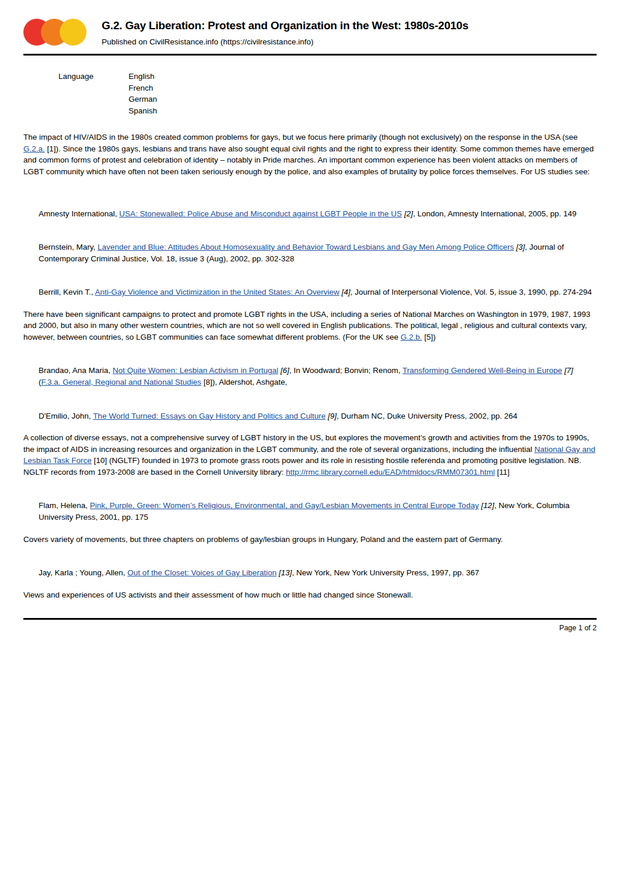G.2. Gay Liberation: Protest and Organization in the West: 1980s-2010s
Published on CivilResistance.info (https://civilresistance.info)
Language
English
French
German
Spanish
The impact of HIV/AIDS in the 1980s created common problems for gays, but we focus here primarily (though not exclusively) on the response in the USA (see G.2.a. [1]). Since the 1980s gays, lesbians and trans have also sought equal civil rights and the right to express their identity. Some common themes have emerged and common forms of protest and celebration of identity – notably in Pride marches. An important common experience has been violent attacks on members of LGBT community which have often not been taken seriously enough by the police, and also examples of brutality by police forces themselves. For US studies see:
Amnesty International, USA: Stonewalled: Police Abuse and Misconduct against LGBT People in the US [2], London, Amnesty International, 2005, pp. 149
Bernstein, Mary, Lavender and Blue: Attitudes About Homosexuality and Behavior Toward Lesbians and Gay Men Among Police Officers [3], Journal of Contemporary Criminal Justice, Vol. 18, issue 3 (Aug), 2002, pp. 302-328
Berrill, Kevin T., Anti-Gay Violence and Victimization in the United States: An Overview [4], Journal of Interpersonal Violence, Vol. 5, issue 3, 1990, pp. 274-294
There have been significant campaigns to protect and promote LGBT rights in the USA, including a series of National Marches on Washington in 1979, 1987, 1993 and 2000, but also in many other western countries, which are not so well covered in English publications. The political, legal , religious and cultural contexts vary, however, between countries, so LGBT communities can face somewhat different problems. (For the UK see G.2.b. [5])
Brandao, Ana Maria, Not Quite Women: Lesbian Activism in Portugal [6], In Woodward; Bonvin; Renom, Transforming Gendered Well-Being in Europe [7] (F.3.a. General, Regional and National Studies [8]), Aldershot, Ashgate,
D'Emilio, John, The World Turned: Essays on Gay History and Politics and Culture [9], Durham NC, Duke University Press, 2002, pp. 264
A collection of diverse essays, not a comprehensive survey of LGBT history in the US, but explores the movement’s growth and activities from the 1970s to 1990s, the impact of AIDS in increasing resources and organization in the LGBT community, and the role of several organizations, including the influential National Gay and Lesbian Task Force [10] (NGLTF) founded in 1973 to promote grass roots power and its role in resisting hostile referenda and promoting positive legislation. NB. NGLTF records from 1973-2008 are based in the Cornell University library: http://rmc.library.cornell.edu/EAD/htmldocs/RMM07301.html [11]
Flam, Helena, Pink, Purple, Green: Women’s Religious, Environmental, and Gay/Lesbian Movements in Central Europe Today [12], New York, Columbia University Press, 2001, pp. 175
Covers variety of movements, but three chapters on problems of gay/lesbian groups in Hungary, Poland and the eastern part of Germany.
Jay, Karla ; Young, Allen, Out of the Closet: Voices of Gay Liberation [13], New York, New York University Press, 1997, pp. 367
Views and experiences of US activists and their assessment of how much or little had changed since Stonewall.
Page 1 of 2